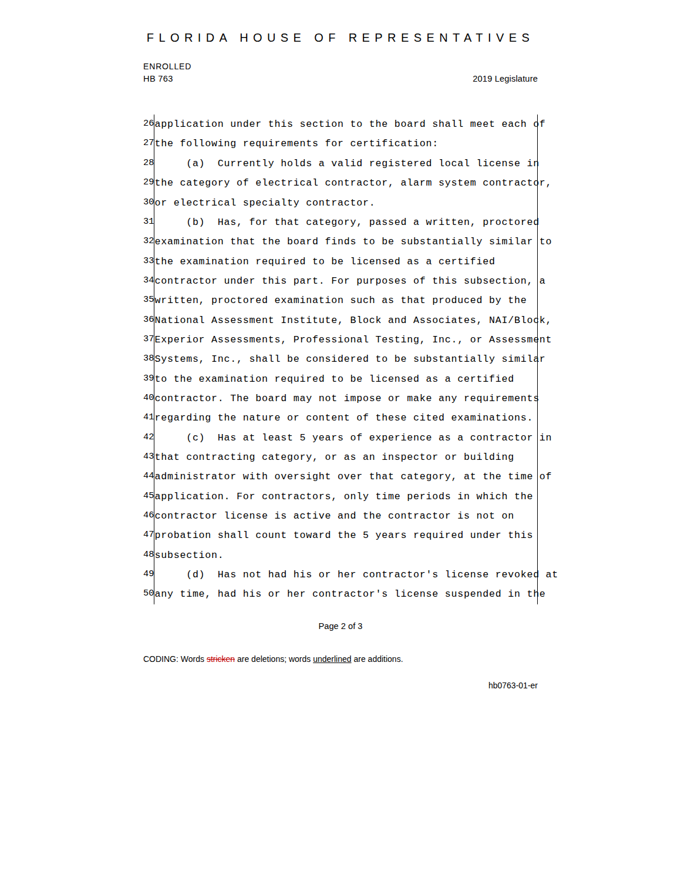FLORIDA HOUSE OF REPRESENTATIVES
ENROLLED
HB 763 2019 Legislature
| 26 | application under this section to the board shall meet each of |
| 27 | the following requirements for certification: |
| 28 | (a) Currently holds a valid registered local license in |
| 29 | the category of electrical contractor, alarm system contractor, |
| 30 | or electrical specialty contractor. |
| 31 | (b) Has, for that category, passed a written, proctored |
| 32 | examination that the board finds to be substantially similar to |
| 33 | the examination required to be licensed as a certified |
| 34 | contractor under this part. For purposes of this subsection, a |
| 35 | written, proctored examination such as that produced by the |
| 36 | National Assessment Institute, Block and Associates, NAI/Block, |
| 37 | Experior Assessments, Professional Testing, Inc., or Assessment |
| 38 | Systems, Inc., shall be considered to be substantially similar |
| 39 | to the examination required to be licensed as a certified |
| 40 | contractor. The board may not impose or make any requirements |
| 41 | regarding the nature or content of these cited examinations. |
| 42 | (c) Has at least 5 years of experience as a contractor in |
| 43 | that contracting category, or as an inspector or building |
| 44 | administrator with oversight over that category, at the time of |
| 45 | application. For contractors, only time periods in which the |
| 46 | contractor license is active and the contractor is not on |
| 47 | probation shall count toward the 5 years required under this |
| 48 | subsection. |
| 49 | (d) Has not had his or her contractor's license revoked at |
| 50 | any time, had his or her contractor's license suspended in the |
Page 2 of 3
CODING: Words stricken are deletions; words underlined are additions.
hb0763-01-er